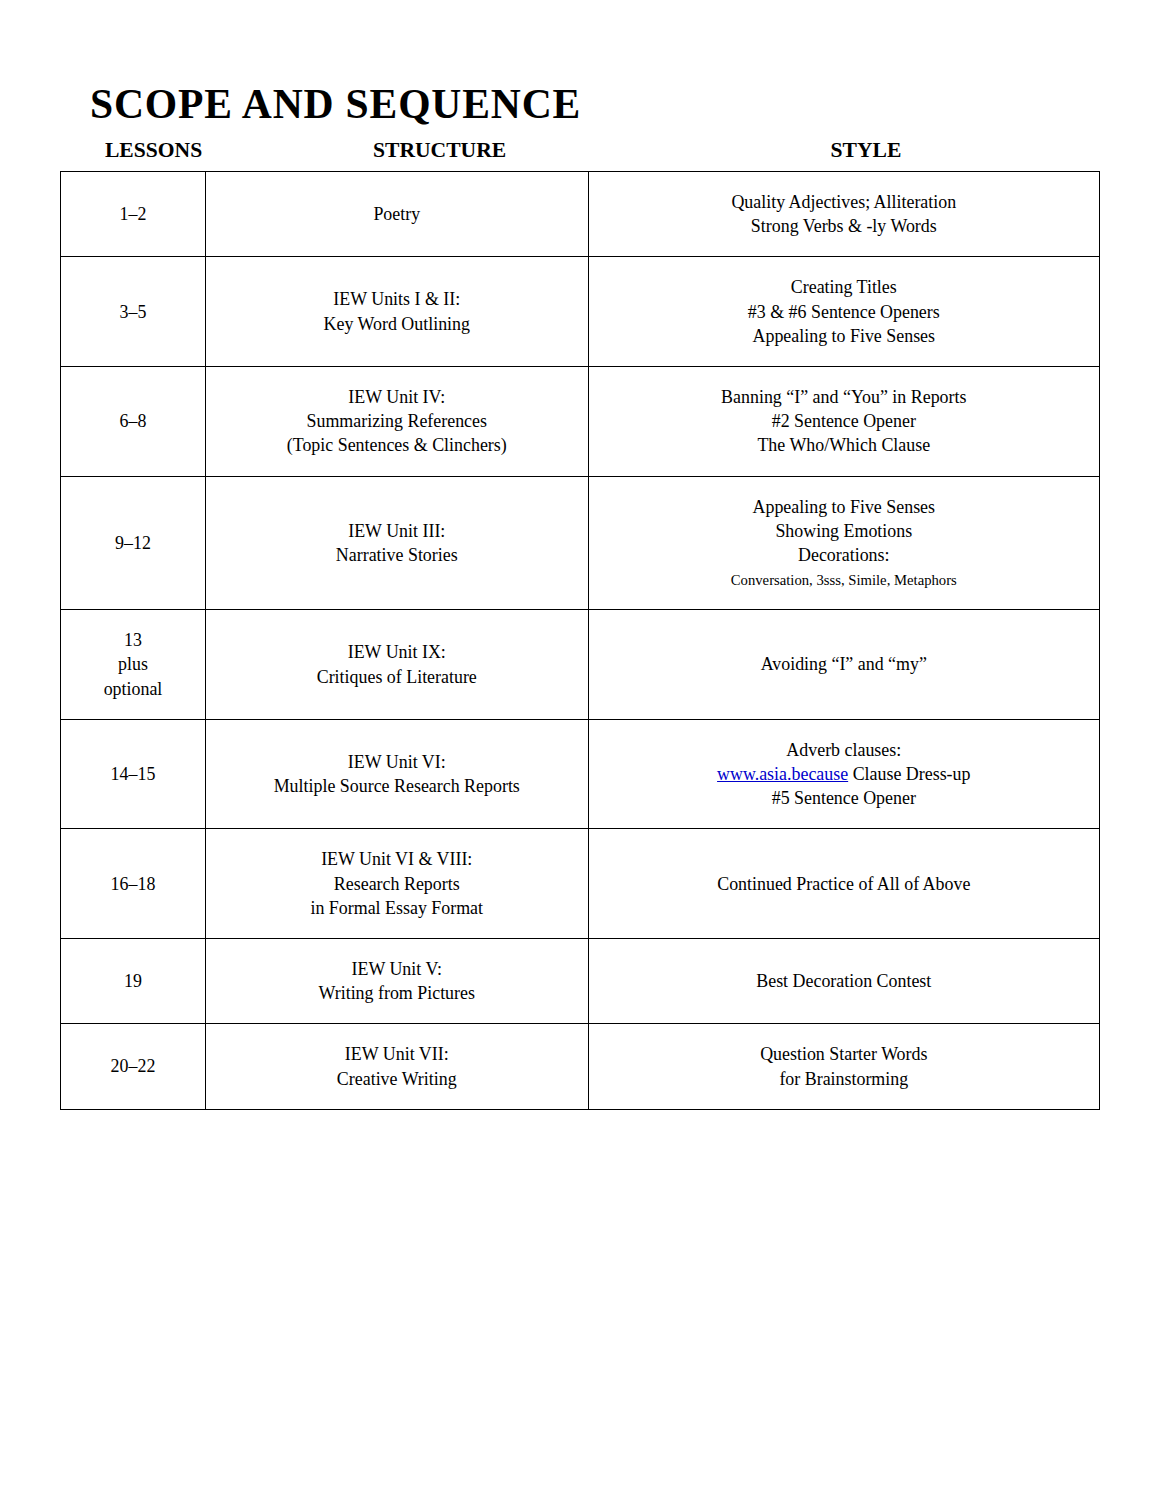SCOPE AND SEQUENCE
LESSONS
STRUCTURE
STYLE
| 1–2 | Poetry | Quality Adjectives; Alliteration Strong Verbs & -ly Words |
| 3–5 | IEW Units I & II: Key Word Outlining | Creating Titles #3 & #6 Sentence Openers Appealing to Five Senses |
| 6–8 | IEW Unit IV: Summarizing References (Topic Sentences & Clinchers) | Banning “I” and “You” in Reports #2 Sentence Opener The Who/Which Clause |
| 9–12 | IEW Unit III: Narrative Stories | Appealing to Five Senses Showing Emotions Decorations: Conversation, 3sss, Simile, Metaphors |
| 13 plus optional | IEW Unit IX: Critiques of Literature | Avoiding “I” and “my” |
| 14–15 | IEW Unit VI: Multiple Source Research Reports | Adverb clauses: www.asia.because Clause Dress-up #5 Sentence Opener |
| 16–18 | IEW Unit VI & VIII: Research Reports in Formal Essay Format | Continued Practice of All of Above |
| 19 | IEW Unit V: Writing from Pictures | Best Decoration Contest |
| 20–22 | IEW Unit VII: Creative Writing | Question Starter Words for Brainstorming |